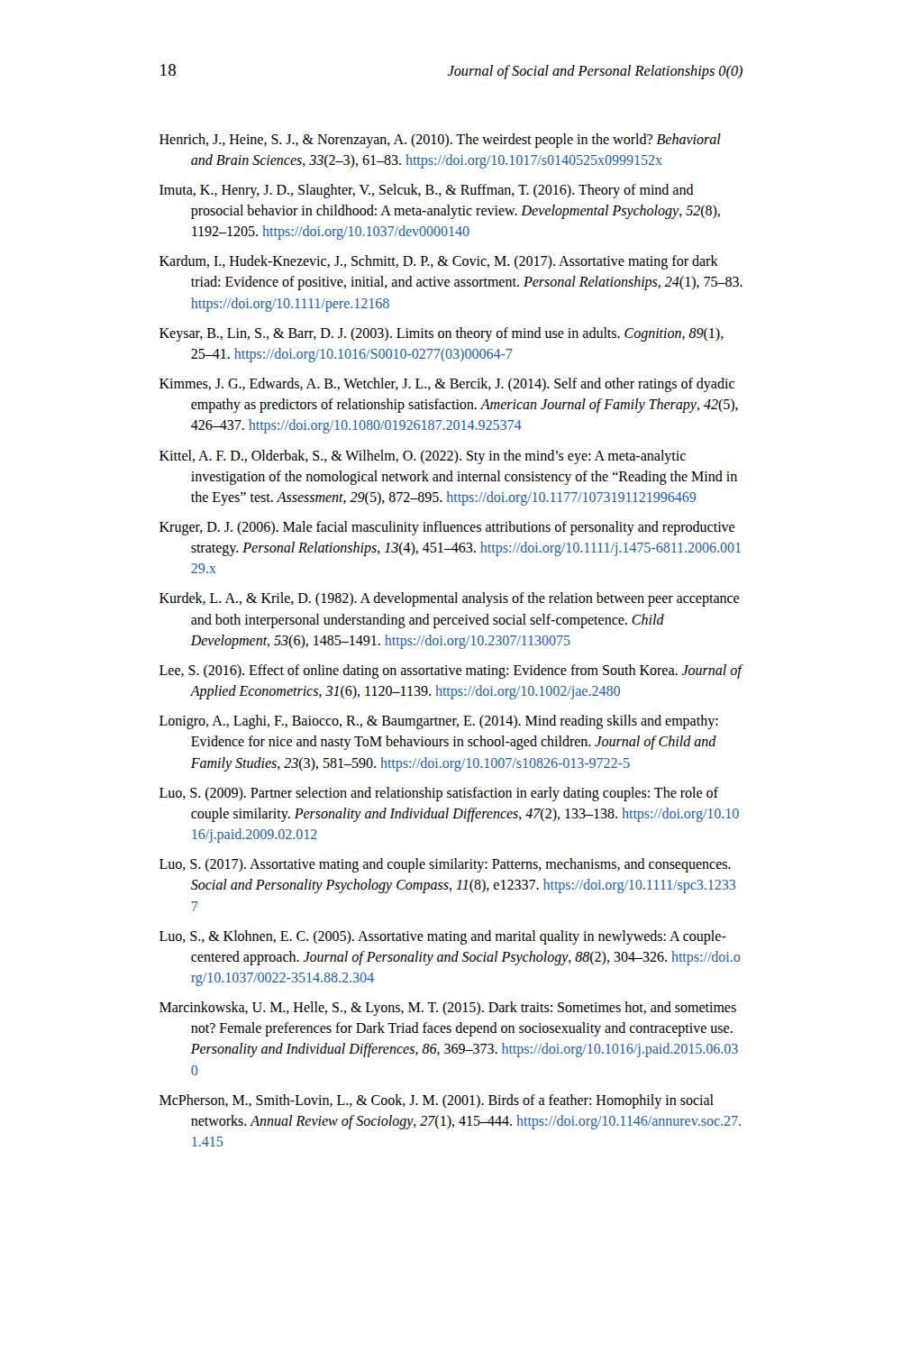18
Journal of Social and Personal Relationships 0(0)
Henrich, J., Heine, S. J., & Norenzayan, A. (2010). The weirdest people in the world? Behavioral and Brain Sciences, 33(2–3), 61–83. https://doi.org/10.1017/s0140525x0999152x
Imuta, K., Henry, J. D., Slaughter, V., Selcuk, B., & Ruffman, T. (2016). Theory of mind and prosocial behavior in childhood: A meta-analytic review. Developmental Psychology, 52(8), 1192–1205. https://doi.org/10.1037/dev0000140
Kardum, I., Hudek-Knezevic, J., Schmitt, D. P., & Covic, M. (2017). Assortative mating for dark triad: Evidence of positive, initial, and active assortment. Personal Relationships, 24(1), 75–83. https://doi.org/10.1111/pere.12168
Keysar, B., Lin, S., & Barr, D. J. (2003). Limits on theory of mind use in adults. Cognition, 89(1), 25–41. https://doi.org/10.1016/S0010-0277(03)00064-7
Kimmes, J. G., Edwards, A. B., Wetchler, J. L., & Bercik, J. (2014). Self and other ratings of dyadic empathy as predictors of relationship satisfaction. American Journal of Family Therapy, 42(5), 426–437. https://doi.org/10.1080/01926187.2014.925374
Kittel, A. F. D., Olderbak, S., & Wilhelm, O. (2022). Sty in the mind’s eye: A meta-analytic investigation of the nomological network and internal consistency of the “Reading the Mind in the Eyes” test. Assessment, 29(5), 872–895. https://doi.org/10.1177/1073191121996469
Kruger, D. J. (2006). Male facial masculinity influences attributions of personality and reproductive strategy. Personal Relationships, 13(4), 451–463. https://doi.org/10.1111/j.1475-6811.2006.00129.x
Kurdek, L. A., & Krile, D. (1982). A developmental analysis of the relation between peer acceptance and both interpersonal understanding and perceived social self-competence. Child Development, 53(6), 1485–1491. https://doi.org/10.2307/1130075
Lee, S. (2016). Effect of online dating on assortative mating: Evidence from South Korea. Journal of Applied Econometrics, 31(6), 1120–1139. https://doi.org/10.1002/jae.2480
Lonigro, A., Laghi, F., Baiocco, R., & Baumgartner, E. (2014). Mind reading skills and empathy: Evidence for nice and nasty ToM behaviours in school-aged children. Journal of Child and Family Studies, 23(3), 581–590. https://doi.org/10.1007/s10826-013-9722-5
Luo, S. (2009). Partner selection and relationship satisfaction in early dating couples: The role of couple similarity. Personality and Individual Differences, 47(2), 133–138. https://doi.org/10.1016/j.paid.2009.02.012
Luo, S. (2017). Assortative mating and couple similarity: Patterns, mechanisms, and consequences. Social and Personality Psychology Compass, 11(8), e12337. https://doi.org/10.1111/spc3.12337
Luo, S., & Klohnen, E. C. (2005). Assortative mating and marital quality in newlyweds: A couple-centered approach. Journal of Personality and Social Psychology, 88(2), 304–326. https://doi.org/10.1037/0022-3514.88.2.304
Marcinkowska, U. M., Helle, S., & Lyons, M. T. (2015). Dark traits: Sometimes hot, and sometimes not? Female preferences for Dark Triad faces depend on sociosexuality and contraceptive use. Personality and Individual Differences, 86, 369–373. https://doi.org/10.1016/j.paid.2015.06.030
McPherson, M., Smith-Lovin, L., & Cook, J. M. (2001). Birds of a feather: Homophily in social networks. Annual Review of Sociology, 27(1), 415–444. https://doi.org/10.1146/annurev.soc.27.1.415